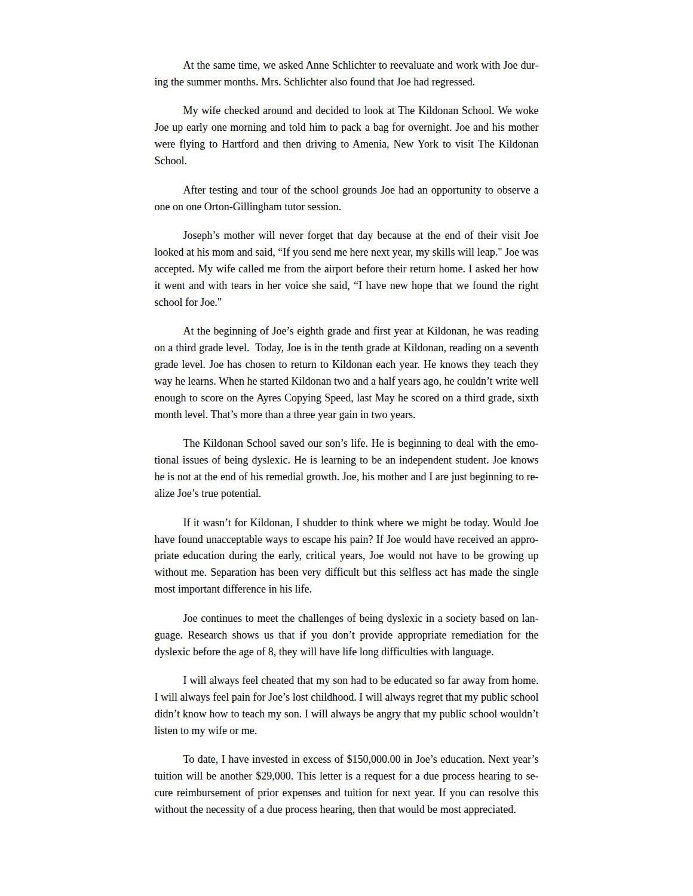At the same time, we asked Anne Schlichter to reevaluate and work with Joe during the summer months. Mrs. Schlichter also found that Joe had regressed.
My wife checked around and decided to look at The Kildonan School. We woke Joe up early one morning and told him to pack a bag for overnight. Joe and his mother were flying to Hartford and then driving to Amenia, New York to visit The Kildonan School.
After testing and tour of the school grounds Joe had an opportunity to observe a one on one Orton-Gillingham tutor session.
Joseph’s mother will never forget that day because at the end of their visit Joe looked at his mom and said, “If you send me here next year, my skills will leap." Joe was accepted. My wife called me from the airport before their return home. I asked her how it went and with tears in her voice she said, “I have new hope that we found the right school for Joe."
At the beginning of Joe’s eighth grade and first year at Kildonan, he was reading on a third grade level. Today, Joe is in the tenth grade at Kildonan, reading on a seventh grade level. Joe has chosen to return to Kildonan each year. He knows they teach they way he learns. When he started Kildonan two and a half years ago, he couldn’t write well enough to score on the Ayres Copying Speed, last May he scored on a third grade, sixth month level. That’s more than a three year gain in two years.
The Kildonan School saved our son’s life. He is beginning to deal with the emotional issues of being dyslexic. He is learning to be an independent student. Joe knows he is not at the end of his remedial growth. Joe, his mother and I are just beginning to realize Joe’s true potential.
If it wasn’t for Kildonan, I shudder to think where we might be today. Would Joe have found unacceptable ways to escape his pain? If Joe would have received an appropriate education during the early, critical years, Joe would not have to be growing up without me. Separation has been very difficult but this selfless act has made the single most important difference in his life.
Joe continues to meet the challenges of being dyslexic in a society based on language. Research shows us that if you don’t provide appropriate remediation for the dyslexic before the age of 8, they will have life long difficulties with language.
I will always feel cheated that my son had to be educated so far away from home. I will always feel pain for Joe’s lost childhood. I will always regret that my public school didn’t know how to teach my son. I will always be angry that my public school wouldn’t listen to my wife or me.
To date, I have invested in excess of $150,000.00 in Joe’s education. Next year’s tuition will be another $29,000. This letter is a request for a due process hearing to secure reimbursement of prior expenses and tuition for next year. If you can resolve this without the necessity of a due process hearing, then that would be most appreciated.